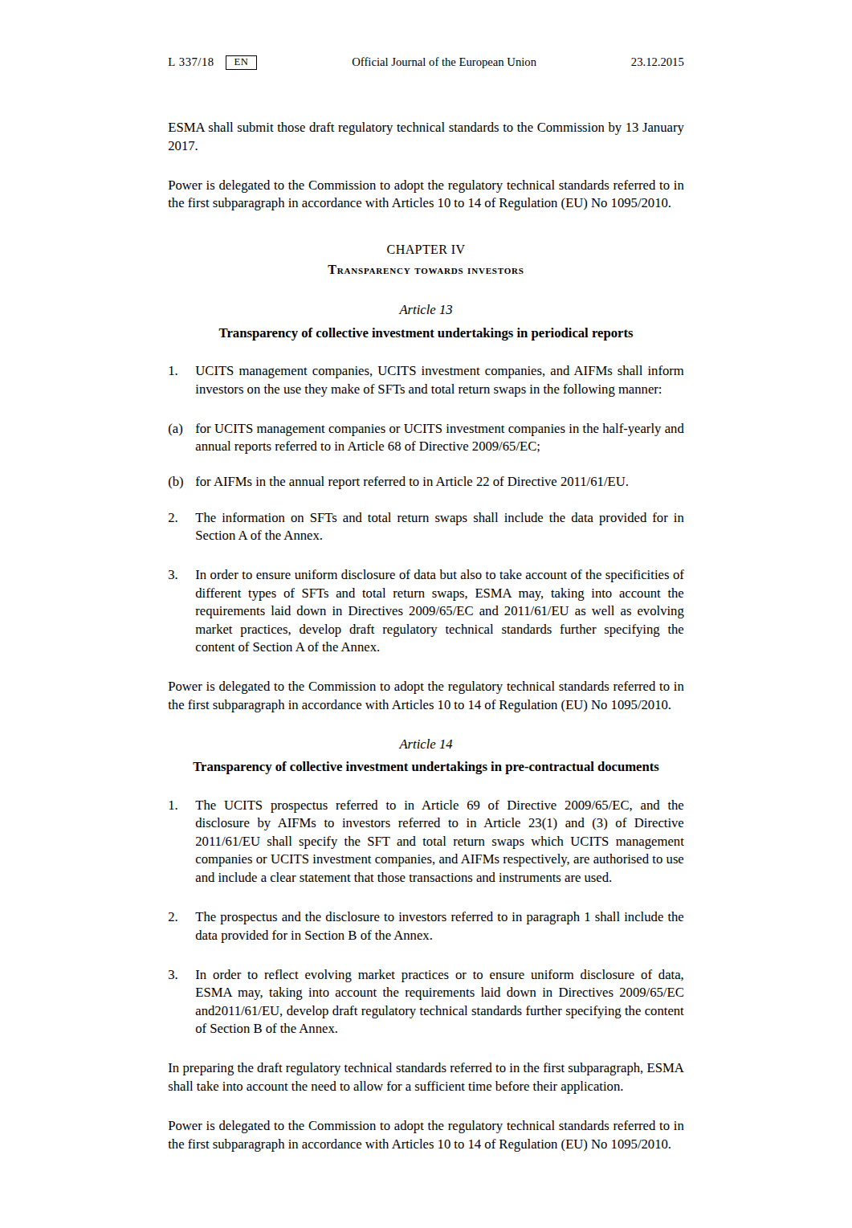L 337/18 EN Official Journal of the European Union 23.12.2015
ESMA shall submit those draft regulatory technical standards to the Commission by 13 January 2017.
Power is delegated to the Commission to adopt the regulatory technical standards referred to in the first subparagraph in accordance with Articles 10 to 14 of Regulation (EU) No 1095/2010.
CHAPTER IV
Transparency towards investors
Article 13
Transparency of collective investment undertakings in periodical reports
1. UCITS management companies, UCITS investment companies, and AIFMs shall inform investors on the use they make of SFTs and total return swaps in the following manner:
(a) for UCITS management companies or UCITS investment companies in the half-yearly and annual reports referred to in Article 68 of Directive 2009/65/EC;
(b) for AIFMs in the annual report referred to in Article 22 of Directive 2011/61/EU.
2. The information on SFTs and total return swaps shall include the data provided for in Section A of the Annex.
3. In order to ensure uniform disclosure of data but also to take account of the specificities of different types of SFTs and total return swaps, ESMA may, taking into account the requirements laid down in Directives 2009/65/EC and 2011/61/EU as well as evolving market practices, develop draft regulatory technical standards further specifying the content of Section A of the Annex.
Power is delegated to the Commission to adopt the regulatory technical standards referred to in the first subparagraph in accordance with Articles 10 to 14 of Regulation (EU) No 1095/2010.
Article 14
Transparency of collective investment undertakings in pre-contractual documents
1. The UCITS prospectus referred to in Article 69 of Directive 2009/65/EC, and the disclosure by AIFMs to investors referred to in Article 23(1) and (3) of Directive 2011/61/EU shall specify the SFT and total return swaps which UCITS management companies or UCITS investment companies, and AIFMs respectively, are authorised to use and include a clear statement that those transactions and instruments are used.
2. The prospectus and the disclosure to investors referred to in paragraph 1 shall include the data provided for in Section B of the Annex.
3. In order to reflect evolving market practices or to ensure uniform disclosure of data, ESMA may, taking into account the requirements laid down in Directives 2009/65/EC and2011/61/EU, develop draft regulatory technical standards further specifying the content of Section B of the Annex.
In preparing the draft regulatory technical standards referred to in the first subparagraph, ESMA shall take into account the need to allow for a sufficient time before their application.
Power is delegated to the Commission to adopt the regulatory technical standards referred to in the first subparagraph in accordance with Articles 10 to 14 of Regulation (EU) No 1095/2010.